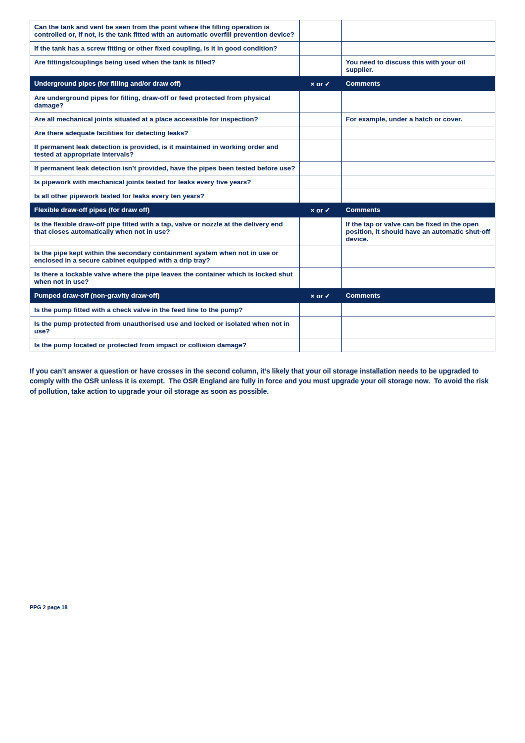| Can the tank and vent be seen from the point where the filling operation is controlled or, if not, is the tank fitted with an automatic overfill prevention device? | | |
| If the tank has a screw fitting or other fixed coupling, is it in good condition? | | |
| Are fittings/couplings being used when the tank is filled? | | You need to discuss this with your oil supplier. |
| Underground pipes (for filling and/or draw off) | × or ✓ | Comments |
| Are underground pipes for filling, draw-off or feed protected from physical damage? | | |
| Are all mechanical joints situated at a place accessible for inspection? | | For example, under a hatch or cover. |
| Are there adequate facilities for detecting leaks? | | |
| If permanent leak detection is provided, is it maintained in working order and tested at appropriate intervals? | | |
| If permanent leak detection isn’t provided, have the pipes been tested before use? | | |
| Is pipework with mechanical joints tested for leaks every five years? | | |
| Is all other pipework tested for leaks every ten years? | | |
| Flexible draw-off pipes (for draw off) | × or ✓ | Comments |
| Is the flexible draw-off pipe fitted with a tap, valve or nozzle at the delivery end that closes automatically when not in use? | | If the tap or valve can be fixed in the open position, it should have an automatic shut-off device. |
| Is the pipe kept within the secondary containment system when not in use or enclosed in a secure cabinet equipped with a drip tray? | | |
| Is there a lockable valve where the pipe leaves the container which is locked shut when not in use? | | |
| Pumped draw-off (non-gravity draw-off) | × or ✓ | Comments |
| Is the pump fitted with a check valve in the feed line to the pump? | | |
| Is the pump protected from unauthorised use and locked or isolated when not in use? | | |
| Is the pump located or protected from impact or collision damage? | | |
If you can’t answer a question or have crosses in the second column, it’s likely that your oil storage installation needs to be upgraded to comply with the OSR unless it is exempt. The OSR England are fully in force and you must upgrade your oil storage now. To avoid the risk of pollution, take action to upgrade your oil storage as soon as possible.
PPG 2 page 18